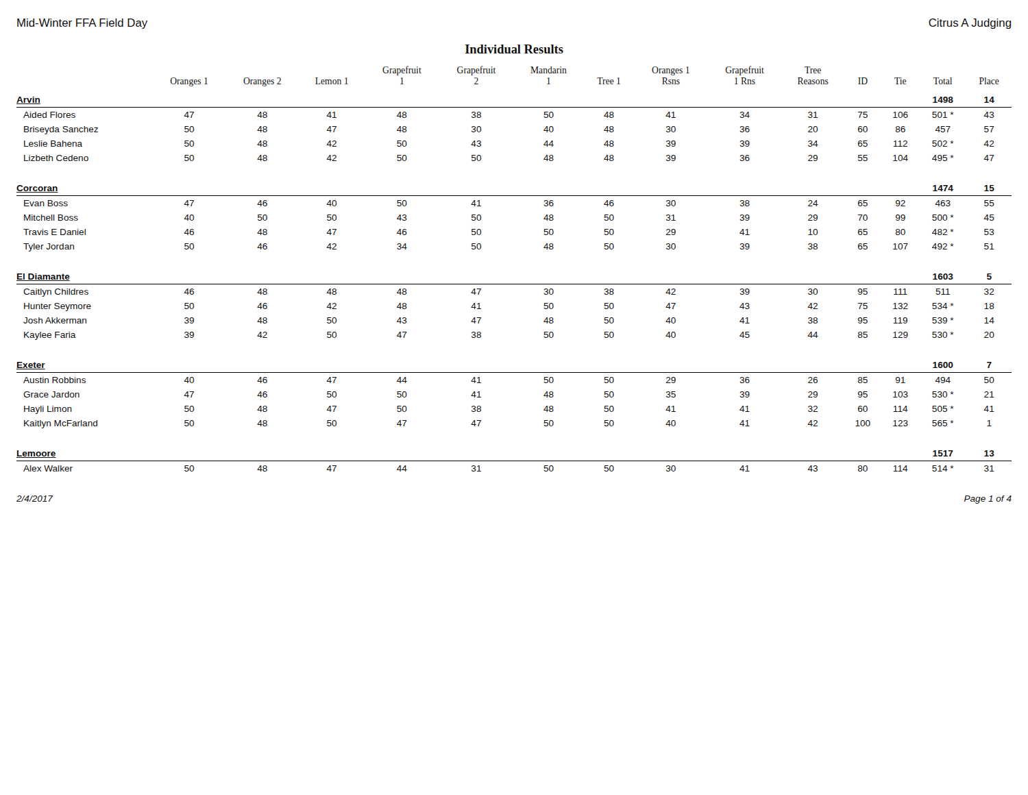Mid-Winter FFA Field Day
Citrus A Judging
Individual Results
| | Oranges 1 | Oranges 2 | Lemon 1 | Grapefruit 1 | Grapefruit 2 | Mandarin 1 | Tree 1 | Oranges 1 Rsns | Grapefruit 1 Rns | Tree Reasons | ID | Tie | Total | Place |
| --- | --- | --- | --- | --- | --- | --- | --- | --- | --- | --- | --- | --- | --- | --- |
| Arvin | | | | | | | | | | | | | 1498 | 14 |
| Aided Flores | 47 | 48 | 41 | 48 | 38 | 50 | 48 | 41 | 34 | 31 | 75 | 106 | 501 * | 43 |
| Briseyda Sanchez | 50 | 48 | 47 | 48 | 30 | 40 | 48 | 30 | 36 | 20 | 60 | 86 | 457 | 57 |
| Leslie Bahena | 50 | 48 | 42 | 50 | 43 | 44 | 48 | 39 | 39 | 34 | 65 | 112 | 502 * | 42 |
| Lizbeth Cedeno | 50 | 48 | 42 | 50 | 50 | 48 | 48 | 39 | 36 | 29 | 55 | 104 | 495 * | 47 |
| Corcoran | | | | | | | | | | | | | 1474 | 15 |
| Evan Boss | 47 | 46 | 40 | 50 | 41 | 36 | 46 | 30 | 38 | 24 | 65 | 92 | 463 | 55 |
| Mitchell Boss | 40 | 50 | 50 | 43 | 50 | 48 | 50 | 31 | 39 | 29 | 70 | 99 | 500 * | 45 |
| Travis E Daniel | 46 | 48 | 47 | 46 | 50 | 50 | 50 | 29 | 41 | 10 | 65 | 80 | 482 * | 53 |
| Tyler Jordan | 50 | 46 | 42 | 34 | 50 | 48 | 50 | 30 | 39 | 38 | 65 | 107 | 492 * | 51 |
| El Diamante | | | | | | | | | | | | | 1603 | 5 |
| Caitlyn Childres | 46 | 48 | 48 | 48 | 47 | 30 | 38 | 42 | 39 | 30 | 95 | 111 | 511 | 32 |
| Hunter Seymore | 50 | 46 | 42 | 48 | 41 | 50 | 50 | 47 | 43 | 42 | 75 | 132 | 534 * | 18 |
| Josh Akkerman | 39 | 48 | 50 | 43 | 47 | 48 | 50 | 40 | 41 | 38 | 95 | 119 | 539 * | 14 |
| Kaylee Faria | 39 | 42 | 50 | 47 | 38 | 50 | 50 | 40 | 45 | 44 | 85 | 129 | 530 * | 20 |
| Exeter | | | | | | | | | | | | | 1600 | 7 |
| Austin Robbins | 40 | 46 | 47 | 44 | 41 | 50 | 50 | 29 | 36 | 26 | 85 | 91 | 494 | 50 |
| Grace Jardon | 47 | 46 | 50 | 50 | 41 | 48 | 50 | 35 | 39 | 29 | 95 | 103 | 530 * | 21 |
| Hayli Limon | 50 | 48 | 47 | 50 | 38 | 48 | 50 | 41 | 41 | 32 | 60 | 114 | 505 * | 41 |
| Kaitlyn McFarland | 50 | 48 | 50 | 47 | 47 | 50 | 50 | 40 | 41 | 42 | 100 | 123 | 565 * | 1 |
| Lemoore | | | | | | | | | | | | | 1517 | 13 |
| Alex Walker | 50 | 48 | 47 | 44 | 31 | 50 | 50 | 30 | 41 | 43 | 80 | 114 | 514 * | 31 |
2/4/2017
Page 1 of 4